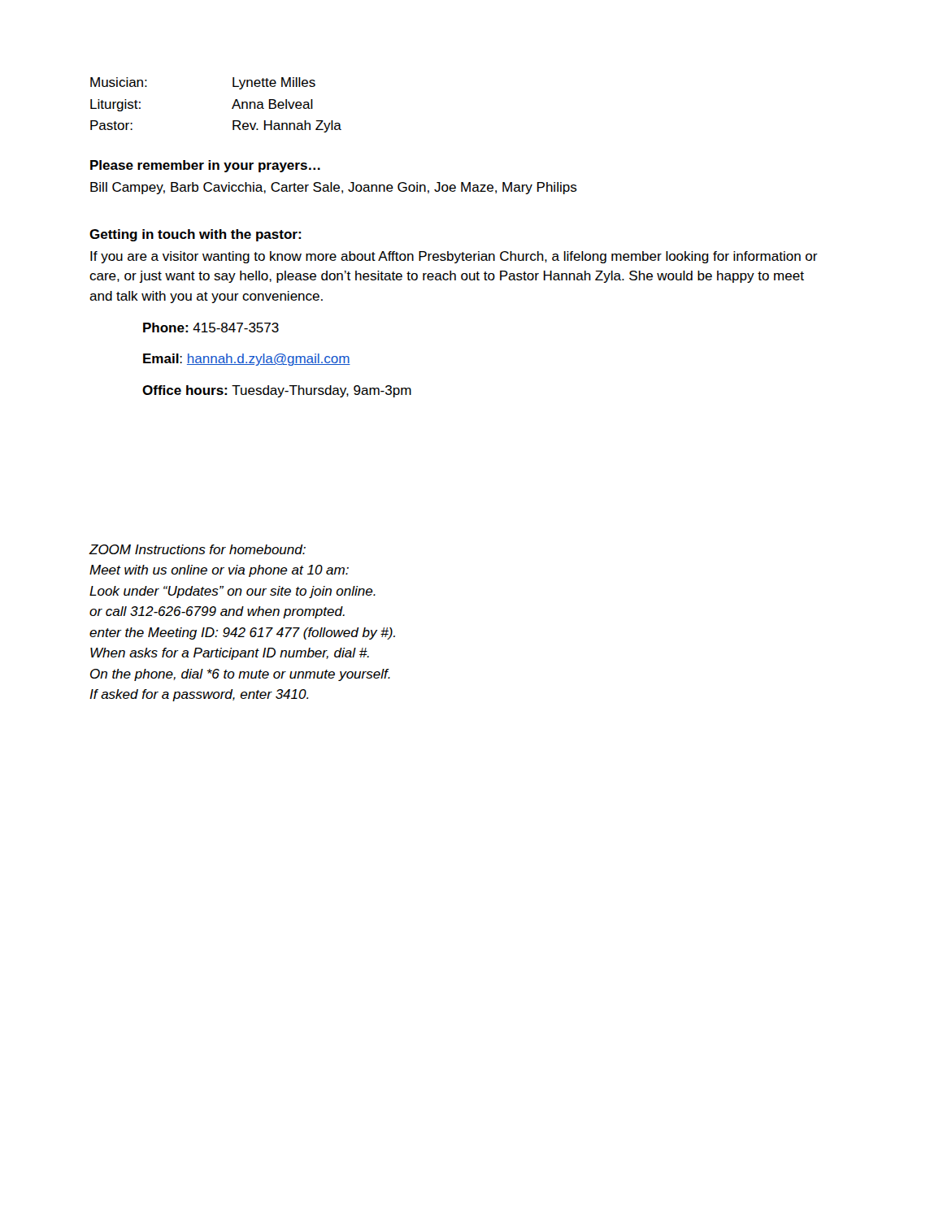| Musician: | Lynette Milles |
| Liturgist: | Anna Belveal |
| Pastor: | Rev. Hannah Zyla |
Please remember in your prayers…
Bill Campey, Barb Cavicchia, Carter Sale, Joanne Goin, Joe Maze, Mary Philips
Getting in touch with the pastor:
If you are a visitor wanting to know more about Affton Presbyterian Church, a lifelong member looking for information or care, or just want to say hello, please don’t hesitate to reach out to Pastor Hannah Zyla. She would be happy to meet and talk with you at your convenience.
Phone: 415-847-3573
Email: hannah.d.zyla@gmail.com
Office hours: Tuesday-Thursday, 9am-3pm
ZOOM Instructions for homebound:
Meet with us online or via phone at 10 am:
Look under “Updates” on our site to join online.
or call 312-626-6799 and when prompted.
enter the Meeting ID: 942 617 477 (followed by #).
When asks for a Participant ID number, dial #.
On the phone, dial *6 to mute or unmute yourself.
If asked for a password, enter 3410.